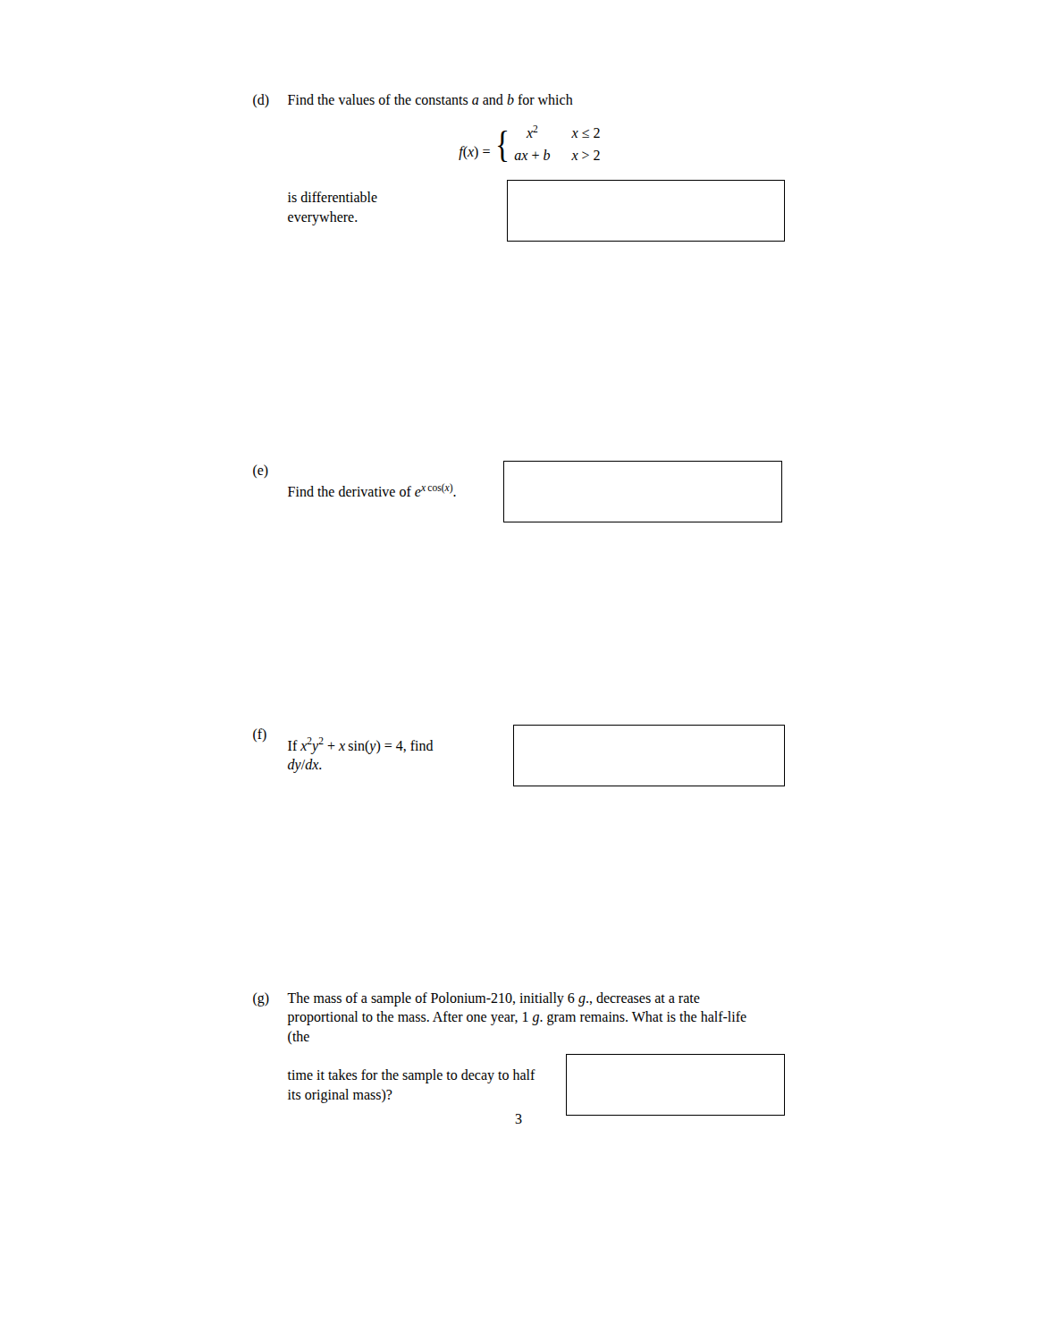(d) Find the values of the constants a and b for which
f(x) = {
| x 2 | x ≤ 2 |
| ax + b | x > 2 |
is differentiable everywhere.
(e)
Find the derivative of ex cos(x).
(f)
If x2y2 + x sin(y) = 4, find dy/dx.
(g)
The mass of a sample of Polonium-210, initially 6 g., decreases at a rate proportional to the mass. After one year, 1 g. gram remains. What is the half-life (the
time it takes for the sample to decay to half its original mass)?
3